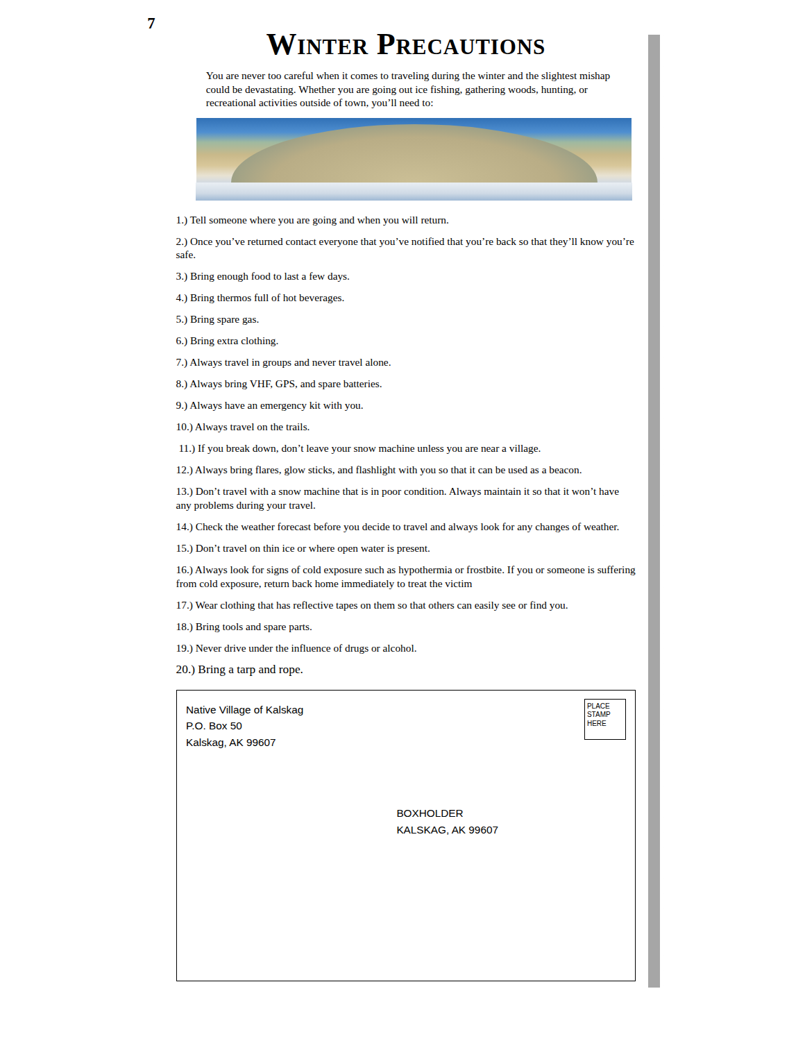7
Winter Precautions
You are never too careful when it comes to traveling during the winter and the slightest mishap could be devastating. Whether you are going out ice fishing, gathering woods, hunting, or recreational activities outside of town, you’ll need to:
1.) Tell someone where you are going and when you will return.
2.) Once you’ve returned contact everyone that you’ve notified that you’re back so that they’ll know you’re safe.
3.) Bring enough food to last a few days.
4.) Bring thermos full of hot beverages.
5.) Bring spare gas.
6.) Bring extra clothing.
7.) Always travel in groups and never travel alone.
8.) Always bring VHF, GPS, and spare batteries.
9.) Always have an emergency kit with you.
10.) Always travel on the trails.
11.) If you break down, don’t leave your snow machine unless you are near a village.
12.) Always bring flares, glow sticks, and flashlight with you so that it can be used as a beacon.
13.) Don’t travel with a snow machine that is in poor condition. Always maintain it so that it won’t have any problems during your travel.
14.) Check the weather forecast before you decide to travel and always look for any changes of weather.
15.) Don’t travel on thin ice or where open water is present.
16.) Always look for signs of cold exposure such as hypothermia or frostbite. If you or someone is suffering from cold exposure, return back home immediately to treat the victim
17.) Wear clothing that has reflective tapes on them so that others can easily see or find you.
18.) Bring tools and spare parts.
19.) Never drive under the influence of drugs or alcohol.
20.) Bring a tarp and rope.
Native Village of Kalskag
P.O. Box 50
Kalskag, AK 99607
PLACE
STAMP
HERE
BOXHOLDER
KALSKAG, AK 99607